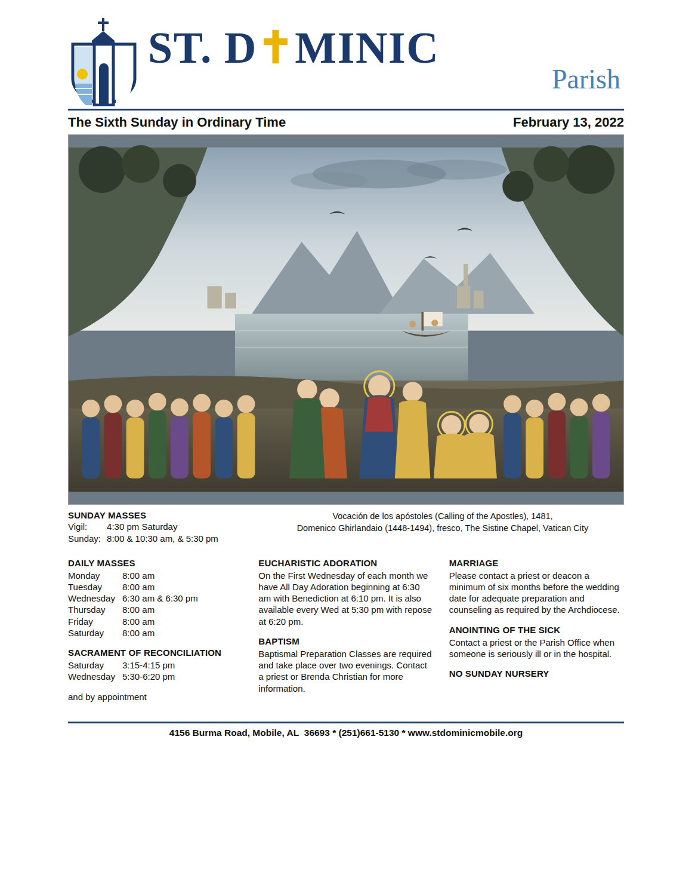ST. D✝MINIC
Parish
The Sixth Sunday in Ordinary Time February 13, 2022
SUNDAY MASSES
| Vigil: | 4:30 pm Saturday |
| Sunday: | 8:00 & 10:30 am, & 5:30 pm |
Vocación de los apóstoles (Calling of the Apostles), 1481,
Domenico Ghirlandaio (1448-1494), fresco, The Sistine Chapel, Vatican City
DAILY MASSES
| Monday | 8:00 am |
| Tuesday | 8:00 am |
| Wednesday | 6:30 am & 6:30 pm |
| Thursday | 8:00 am |
| Friday | 8:00 am |
| Saturday | 8:00 am |
SACRAMENT OF RECONCILIATION
| Saturday | 3:15-4:15 pm |
| Wednesday | 5:30-6:20 pm |
and by appointment
EUCHARISTIC ADORATION
On the First Wednesday of each month we have All Day Adoration beginning at 6:30 am with Benediction at 6:10 pm. It is also available every Wed at 5:30 pm with repose at 6:20 pm.
BAPTISM
Baptismal Preparation Classes are required and take place over two evenings. Contact a priest or Brenda Christian for more information.
MARRIAGE
Please contact a priest or deacon a minimum of six months before the wedding date for adequate preparation and counseling as required by the Archdiocese.
ANOINTING OF THE SICK
Contact a priest or the Parish Office when someone is seriously ill or in the hospital.
NO SUNDAY NURSERY
4156 Burma Road, Mobile, AL 36693 * (251)661-5130 * www.stdominicmobile.org